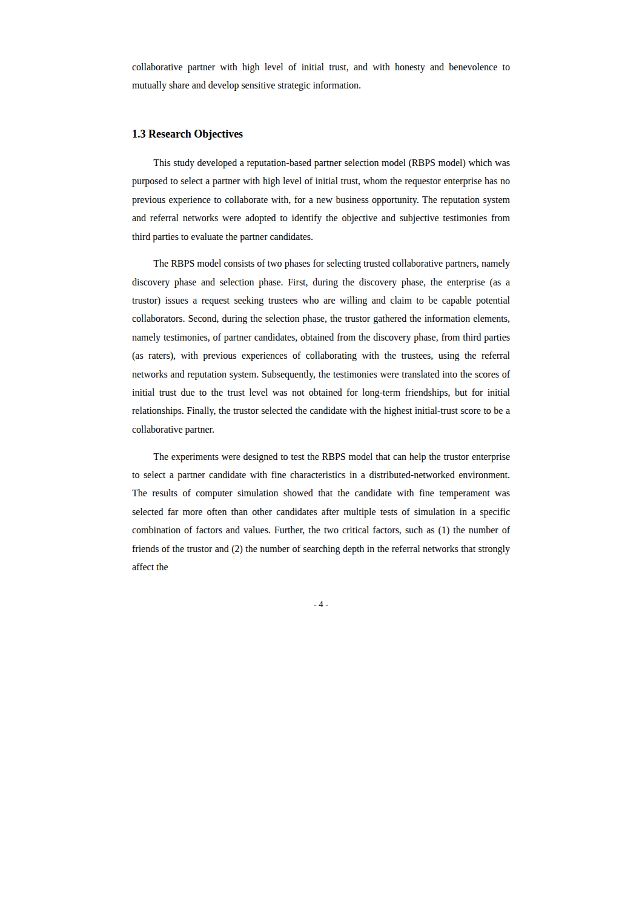collaborative partner with high level of initial trust, and with honesty and benevolence to mutually share and develop sensitive strategic information.
1.3 Research Objectives
This study developed a reputation-based partner selection model (RBPS model) which was purposed to select a partner with high level of initial trust, whom the requestor enterprise has no previous experience to collaborate with, for a new business opportunity. The reputation system and referral networks were adopted to identify the objective and subjective testimonies from third parties to evaluate the partner candidates.
The RBPS model consists of two phases for selecting trusted collaborative partners, namely discovery phase and selection phase. First, during the discovery phase, the enterprise (as a trustor) issues a request seeking trustees who are willing and claim to be capable potential collaborators. Second, during the selection phase, the trustor gathered the information elements, namely testimonies, of partner candidates, obtained from the discovery phase, from third parties (as raters), with previous experiences of collaborating with the trustees, using the referral networks and reputation system. Subsequently, the testimonies were translated into the scores of initial trust due to the trust level was not obtained for long-term friendships, but for initial relationships. Finally, the trustor selected the candidate with the highest initial-trust score to be a collaborative partner.
The experiments were designed to test the RBPS model that can help the trustor enterprise to select a partner candidate with fine characteristics in a distributed-networked environment. The results of computer simulation showed that the candidate with fine temperament was selected far more often than other candidates after multiple tests of simulation in a specific combination of factors and values. Further, the two critical factors, such as (1) the number of friends of the trustor and (2) the number of searching depth in the referral networks that strongly affect the
- 4 -